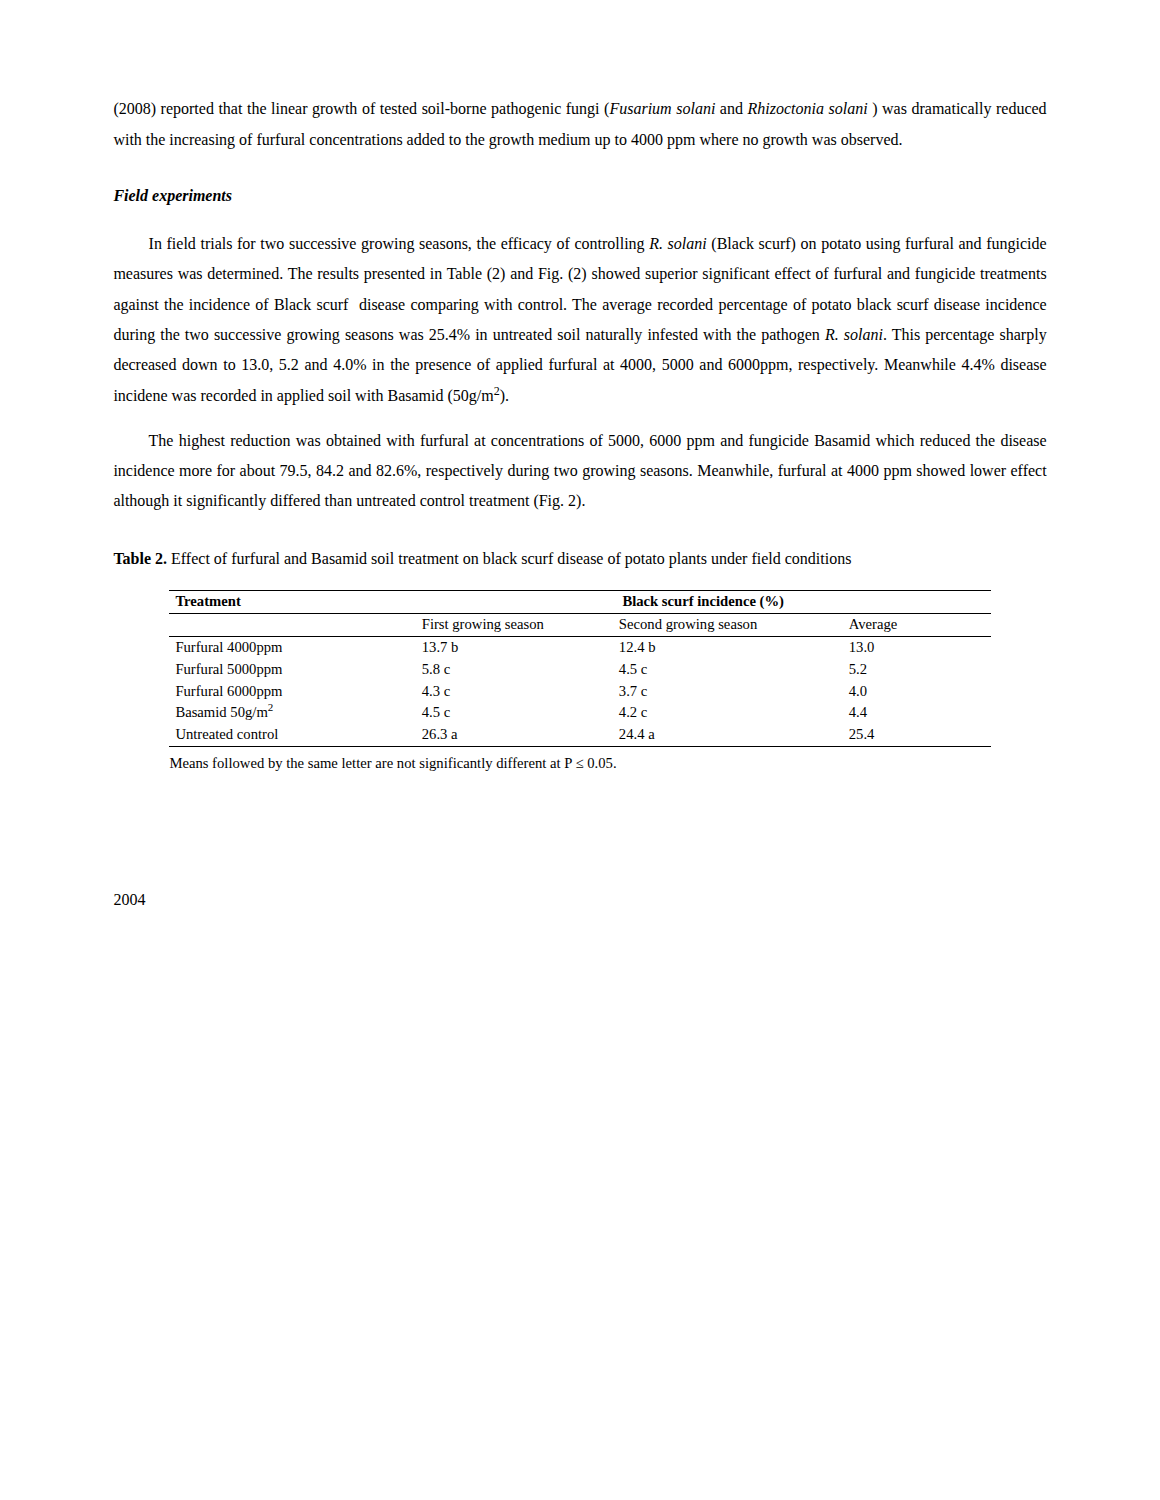(2008) reported that the linear growth of tested soil-borne pathogenic fungi (Fusarium solani and Rhizoctonia solani ) was dramatically reduced with the increasing of furfural concentrations added to the growth medium up to 4000 ppm where no growth was observed.
Field experiments
In field trials for two successive growing seasons, the efficacy of controlling R. solani (Black scurf) on potato using furfural and fungicide measures was determined. The results presented in Table (2) and Fig. (2) showed superior significant effect of furfural and fungicide treatments against the incidence of Black scurf disease comparing with control. The average recorded percentage of potato black scurf disease incidence during the two successive growing seasons was 25.4% in untreated soil naturally infested with the pathogen R. solani. This percentage sharply decreased down to 13.0, 5.2 and 4.0% in the presence of applied furfural at 4000, 5000 and 6000ppm, respectively. Meanwhile 4.4% disease incidene was recorded in applied soil with Basamid (50g/m2).
The highest reduction was obtained with furfural at concentrations of 5000, 6000 ppm and fungicide Basamid which reduced the disease incidence more for about 79.5, 84.2 and 82.6%, respectively during two growing seasons. Meanwhile, furfural at 4000 ppm showed lower effect although it significantly differed than untreated control treatment (Fig. 2).
Table 2. Effect of furfural and Basamid soil treatment on black scurf disease of potato plants under field conditions
| Treatment | Black scurf incidence (%) |
| --- | --- |
| | First growing season | Second growing season | Average |
| Furfural 4000ppm | 13.7 b | 12.4 b | 13.0 |
| Furfural 5000ppm | 5.8 c | 4.5 c | 5.2 |
| Furfural 6000ppm | 4.3 c | 3.7 c | 4.0 |
| Basamid 50g/m 2 | 4.5 c | 4.2 c | 4.4 |
| Untreated control | 26.3 a | 24.4 a | 25.4 |
Means followed by the same letter are not significantly different at P ≤ 0.05.
2004